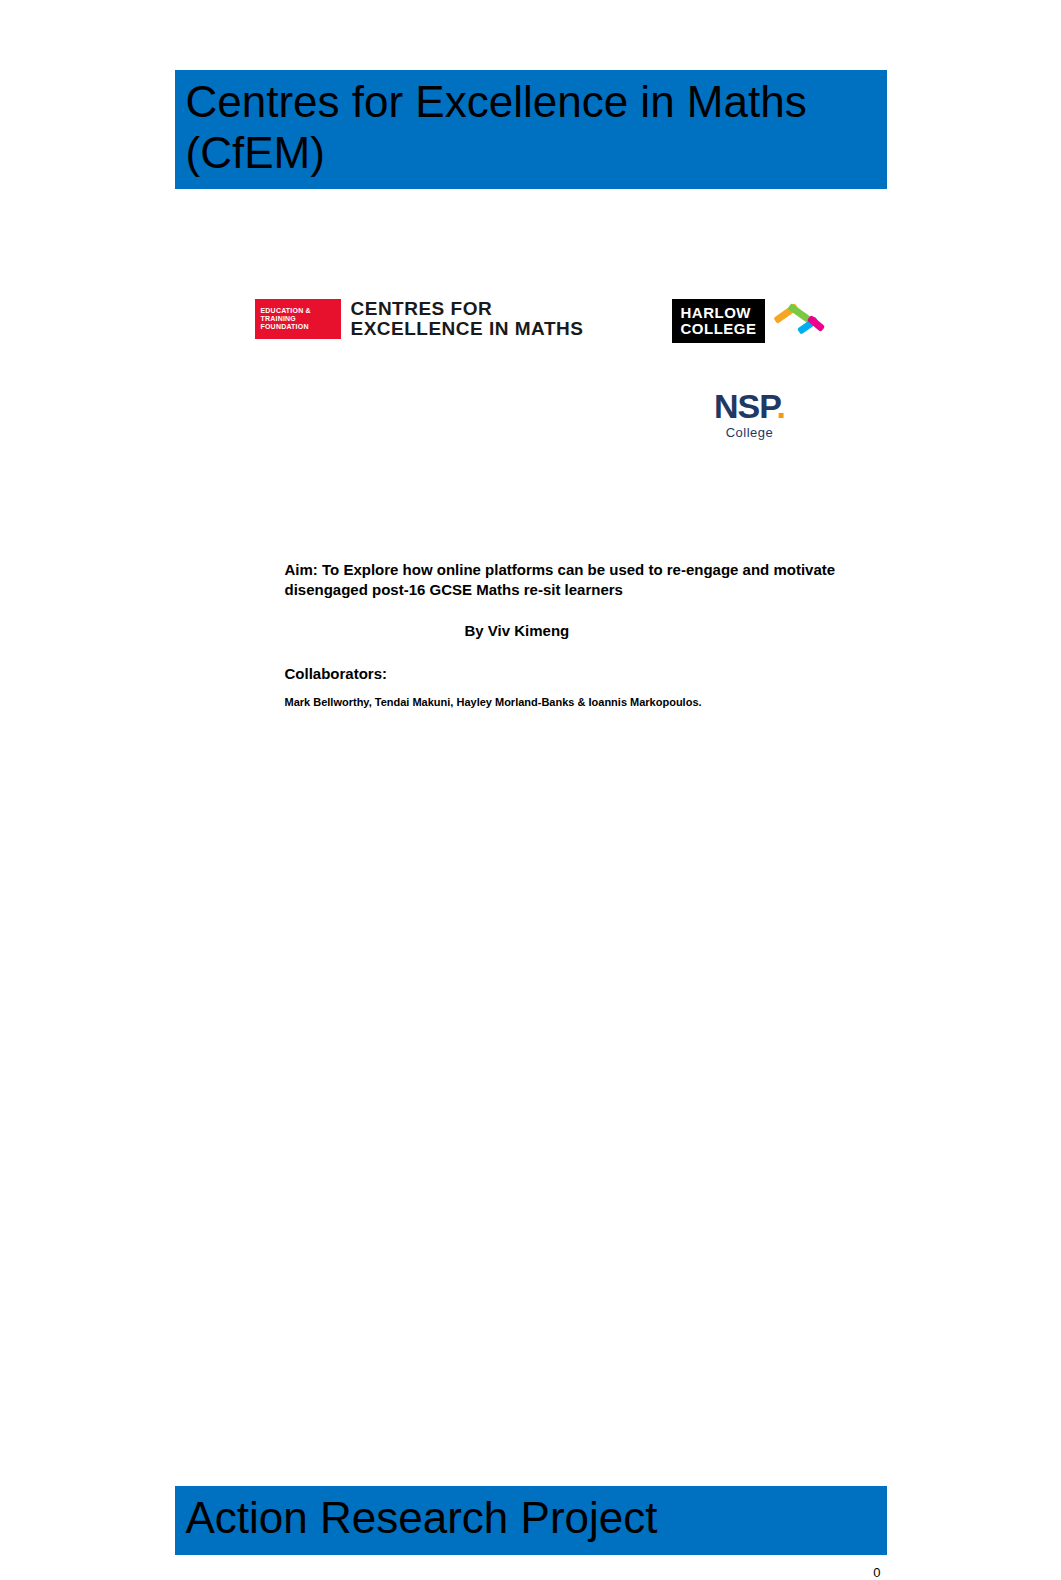Centres for Excellence in Maths (CfEM)
Education & Training Foundation
Centres for
Excellence in Maths
Harlow
College
NSP.
College
Aim: To Explore how online platforms can be used to re-engage and motivate disengaged post-16 GCSE Maths re-sit learners
By Viv Kimeng
Collaborators:
Mark Bellworthy, Tendai Makuni, Hayley Morland-Banks & Ioannis Markopoulos.
Action Research Project
0